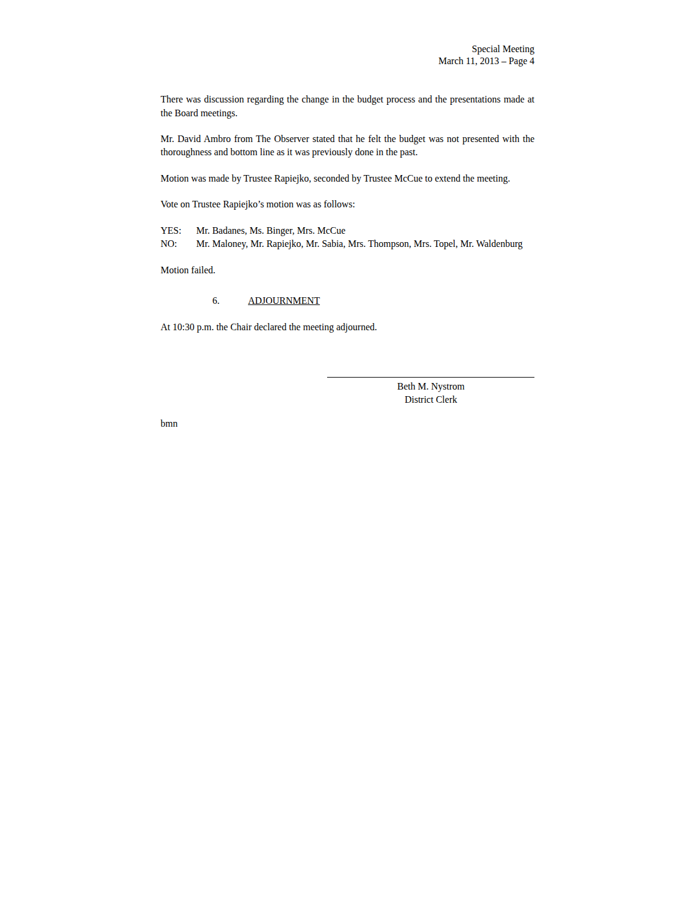Special Meeting
March 11, 2013 – Page 4
There was discussion regarding the change in the budget process and the presentations made at the Board meetings.
Mr. David Ambro from The Observer stated that he felt the budget was not presented with the thoroughness and bottom line as it was previously done in the past.
Motion was made by Trustee Rapiejko, seconded by Trustee McCue to extend the meeting.
Vote on Trustee Rapiejko’s motion was as follows:
YES: Mr. Badanes, Ms. Binger, Mrs. McCue
NO: Mr. Maloney, Mr. Rapiejko, Mr. Sabia, Mrs. Thompson, Mrs. Topel, Mr. Waldenburg
Motion failed.
6. ADJOURNMENT
At 10:30 p.m. the Chair declared the meeting adjourned.
Beth M. Nystrom
District Clerk
bmn